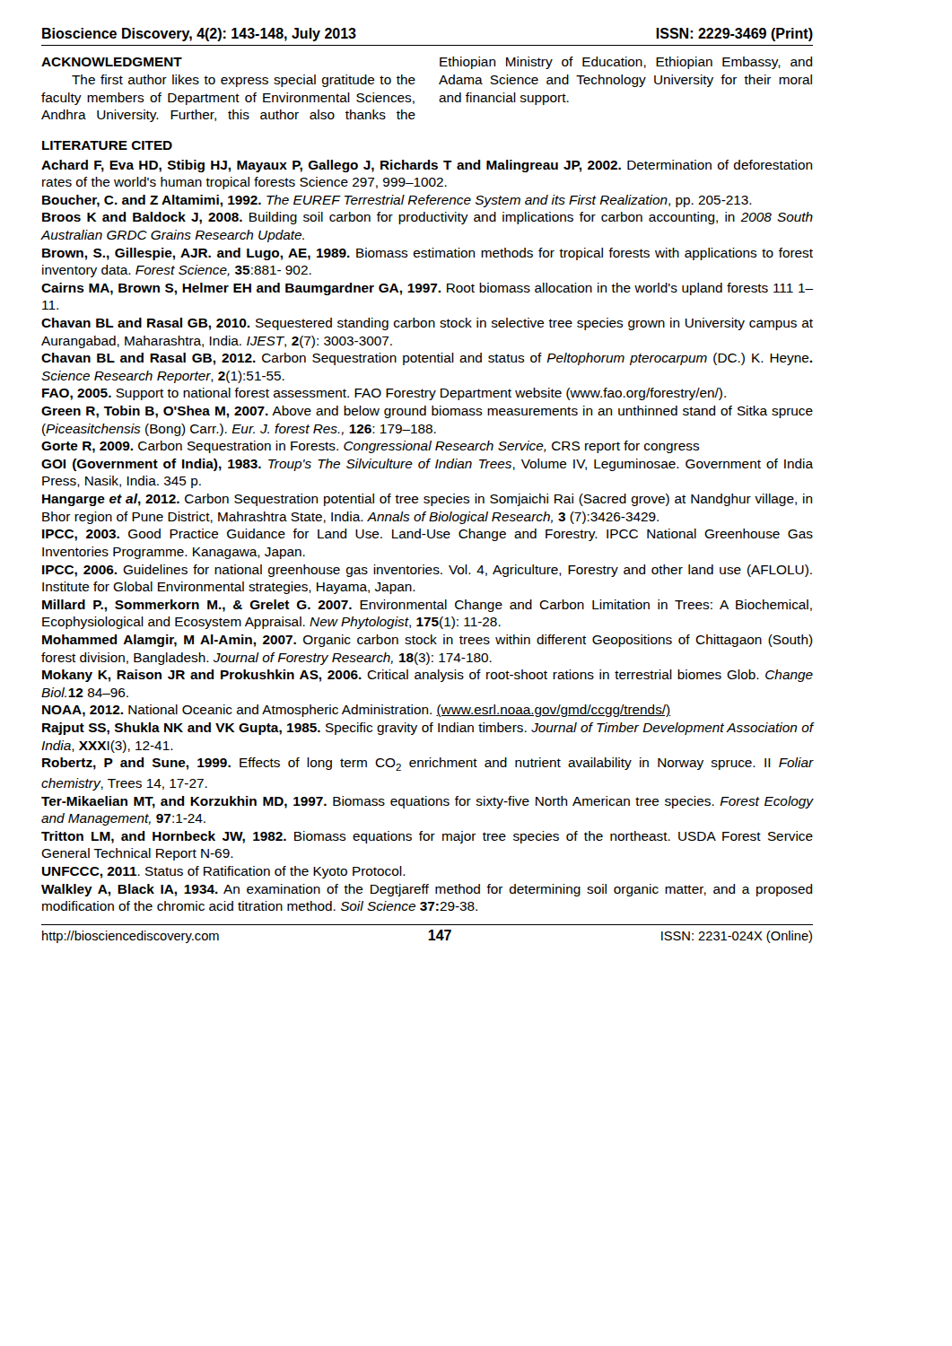Bioscience Discovery, 4(2): 143-148, July 2013
ISSN: 2229-3469 (Print)
Acknowledgment
The first author likes to express special gratitude to the faculty members of Department of Environmental Sciences, Andhra University. Further, this author also thanks the Ethiopian Ministry of Education, Ethiopian Embassy, and Adama Science and Technology University for their moral and financial support.
Literature Cited
Achard F, Eva HD, Stibig HJ, Mayaux P, Gallego J, Richards T and Malingreau JP, 2002. Determination of deforestation rates of the world's human tropical forests Science 297, 999–1002.
Boucher, C. and Z Altamimi, 1992. The EUREF Terrestrial Reference System and its First Realization, pp. 205-213.
Broos K and Baldock J, 2008. Building soil carbon for productivity and implications for carbon accounting, in 2008 South Australian GRDC Grains Research Update.
Brown, S., Gillespie, AJR. and Lugo, AE, 1989. Biomass estimation methods for tropical forests with applications to forest inventory data. Forest Science, 35:881- 902.
Cairns MA, Brown S, Helmer EH and Baumgardner GA, 1997. Root biomass allocation in the world's upland forests 111 1–11.
Chavan BL and Rasal GB, 2010. Sequestered standing carbon stock in selective tree species grown in University campus at Aurangabad, Maharashtra, India. IJEST, 2(7): 3003-3007.
Chavan BL and Rasal GB, 2012. Carbon Sequestration potential and status of Peltophorum pterocarpum (DC.) K. Heyne. Science Research Reporter, 2(1):51-55.
FAO, 2005. Support to national forest assessment. FAO Forestry Department website (www.fao.org/forestry/en/).
Green R, Tobin B, O'Shea M, 2007. Above and below ground biomass measurements in an unthinned stand of Sitka spruce (Piceasitchensis (Bong) Carr.). Eur. J. forest Res., 126: 179–188.
Gorte R, 2009. Carbon Sequestration in Forests. Congressional Research Service, CRS report for congress
GOI (Government of India), 1983. Troup's The Silviculture of Indian Trees, Volume IV, Leguminosae. Government of India Press, Nasik, India. 345 p.
Hangarge et al, 2012. Carbon Sequestration potential of tree species in Somjaichi Rai (Sacred grove) at Nandghur village, in Bhor region of Pune District, Mahrashtra State, India. Annals of Biological Research, 3 (7):3426-3429.
IPCC, 2003. Good Practice Guidance for Land Use. Land-Use Change and Forestry. IPCC National Greenhouse Gas Inventories Programme. Kanagawa, Japan.
IPCC, 2006. Guidelines for national greenhouse gas inventories. Vol. 4, Agriculture, Forestry and other land use (AFLOLU). Institute for Global Environmental strategies, Hayama, Japan.
Millard P., Sommerkorn M., & Grelet G. 2007. Environmental Change and Carbon Limitation in Trees: A Biochemical, Ecophysiological and Ecosystem Appraisal. New Phytologist, 175(1): 11-28.
Mohammed Alamgir, M Al-Amin, 2007. Organic carbon stock in trees within different Geopositions of Chittagaon (South) forest division, Bangladesh. Journal of Forestry Research, 18(3): 174-180.
Mokany K, Raison JR and Prokushkin AS, 2006. Critical analysis of root-shoot rations in terrestrial biomes Glob. Change Biol. 12 84–96.
NOAA, 2012. National Oceanic and Atmospheric Administration. (www.esrl.noaa.gov/gmd/ccgg/trends/)
Rajput SS, Shukla NK and VK Gupta, 1985. Specific gravity of Indian timbers. Journal of Timber Development Association of India, XXXI(3), 12-41.
Robertz, P and Sune, 1999. Effects of long term CO2 enrichment and nutrient availability in Norway spruce. II Foliar chemistry, Trees 14, 17-27.
Ter-Mikaelian MT, and Korzukhin MD, 1997. Biomass equations for sixty-five North American tree species. Forest Ecology and Management, 97:1-24.
Tritton LM, and Hornbeck JW, 1982. Biomass equations for major tree species of the northeast. USDA Forest Service General Technical Report N-69.
UNFCCC, 2011. Status of Ratification of the Kyoto Protocol.
Walkley A, Black IA, 1934. An examination of the Degtjareff method for determining soil organic matter, and a proposed modification of the chromic acid titration method. Soil Science 37: 29-38.
http://biosciencediscovery.com
147
ISSN: 2231-024X (Online)